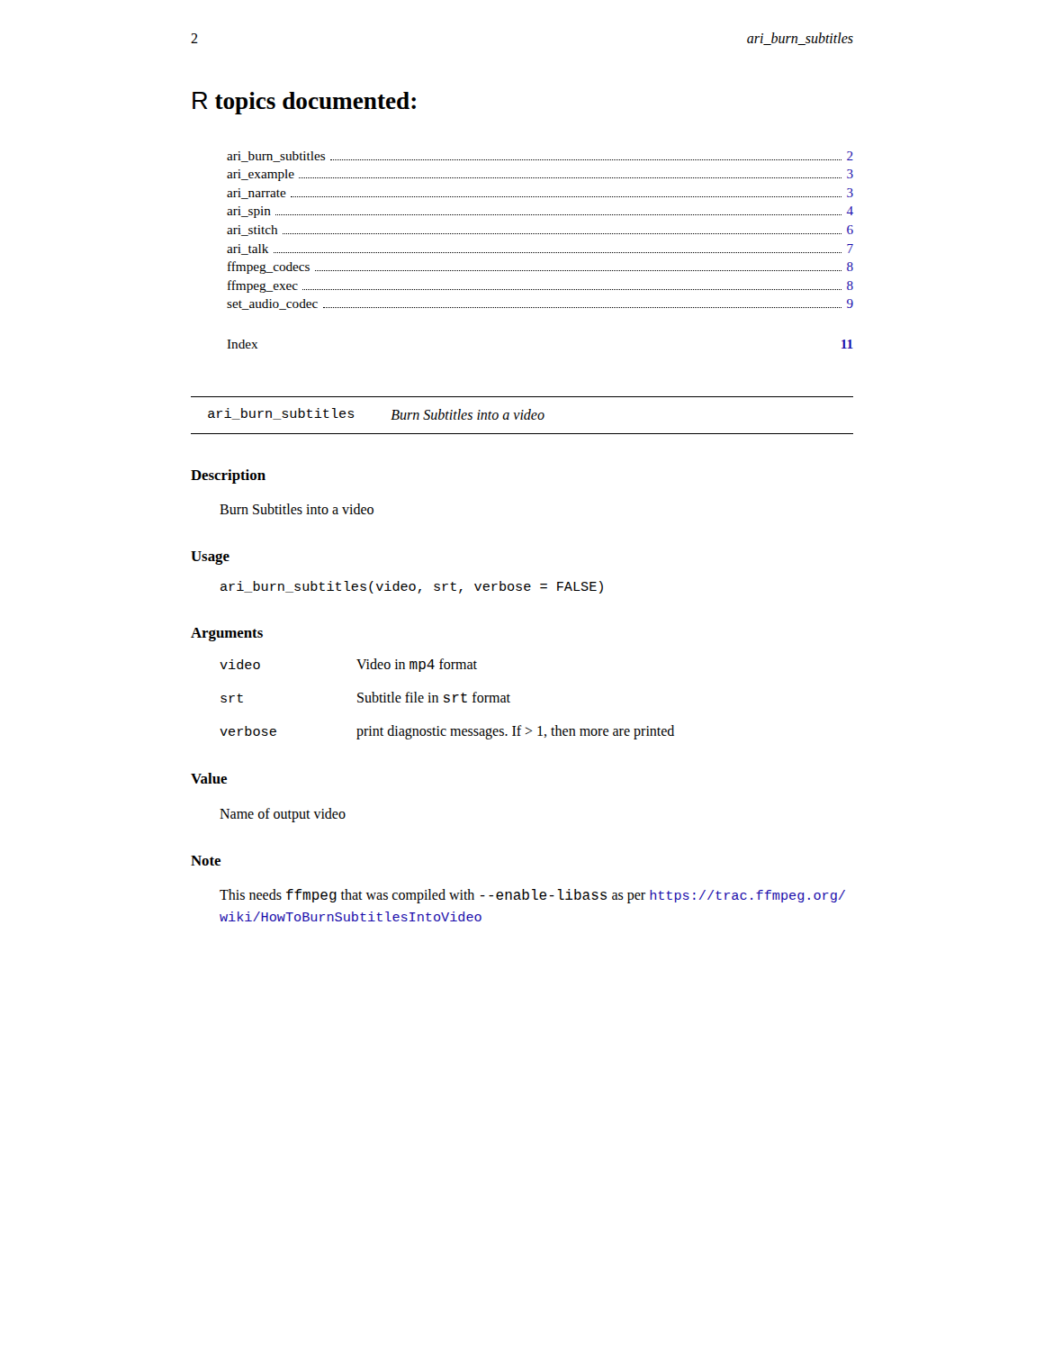2 ari_burn_subtitles
R topics documented:
ari_burn_subtitles 2
ari_example 3
ari_narrate 3
ari_spin 4
ari_stitch 6
ari_talk 7
ffmpeg_codecs 8
ffmpeg_exec 8
set_audio_codec 9
Index 11
ari_burn_subtitles Burn Subtitles into a video
Description
Burn Subtitles into a video
Usage
ari_burn_subtitles(video, srt, verbose = FALSE)
Arguments
video
Video in mp4 format
srt
Subtitle file in srt format
verbose
print diagnostic messages. If > 1, then more are printed
Value
Name of output video
Note
This needs ffmpeg that was compiled with --enable-libass as per https://trac.ffmpeg.org/wiki/HowToBurnSubtitlesIntoVideo